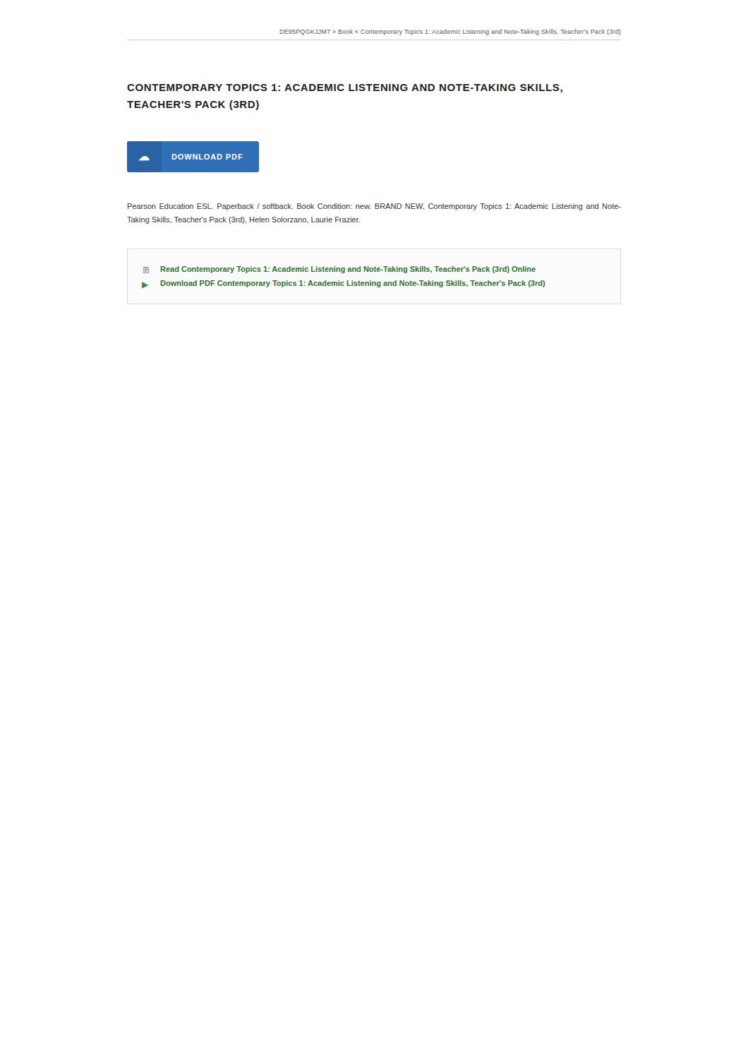DE95PQGKJJM7 > Book < Contemporary Topics 1: Academic Listening and Note-Taking Skills, Teacher's Pack (3rd)
CONTEMPORARY TOPICS 1: ACADEMIC LISTENING AND NOTE-TAKING SKILLS, TEACHER'S PACK (3RD)
☁DOWNLOAD PDF
Pearson Education ESL. Paperback / softback. Book Condition: new. BRAND NEW, Contemporary Topics 1: Academic Listening and Note-Taking Skills, Teacher's Pack (3rd), Helen Solorzano, Laurie Frazier.
🖹Read Contemporary Topics 1: Academic Listening and Note-Taking Skills, Teacher's Pack (3rd) Online
▶Download PDF Contemporary Topics 1: Academic Listening and Note-Taking Skills, Teacher's Pack (3rd)